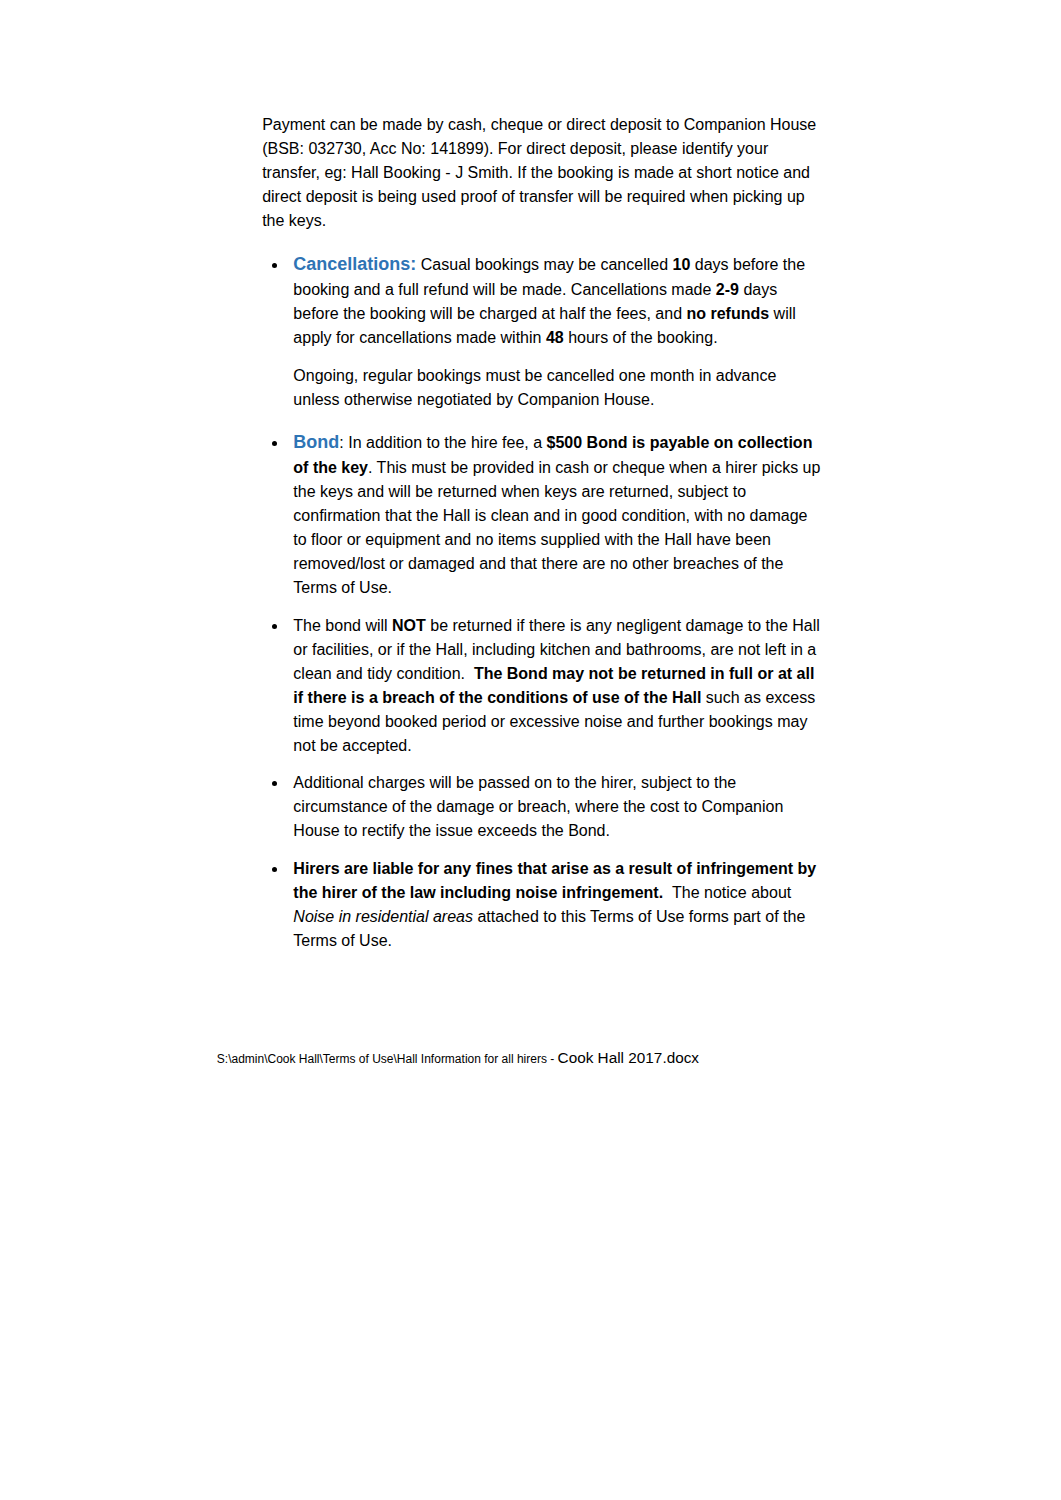Payment can be made by cash, cheque or direct deposit to Companion House (BSB: 032730, Acc No: 141899). For direct deposit, please identify your transfer, eg: Hall Booking - J Smith. If the booking is made at short notice and direct deposit is being used proof of transfer will be required when picking up the keys.
Cancellations: Casual bookings may be cancelled 10 days before the booking and a full refund will be made. Cancellations made 2-9 days before the booking will be charged at half the fees, and no refunds will apply for cancellations made within 48 hours of the booking.
Ongoing, regular bookings must be cancelled one month in advance unless otherwise negotiated by Companion House.
Bond: In addition to the hire fee, a $500 Bond is payable on collection of the key. This must be provided in cash or cheque when a hirer picks up the keys and will be returned when keys are returned, subject to confirmation that the Hall is clean and in good condition, with no damage to floor or equipment and no items supplied with the Hall have been removed/lost or damaged and that there are no other breaches of the Terms of Use.
The bond will NOT be returned if there is any negligent damage to the Hall or facilities, or if the Hall, including kitchen and bathrooms, are not left in a clean and tidy condition. The Bond may not be returned in full or at all if there is a breach of the conditions of use of the Hall such as excess time beyond booked period or excessive noise and further bookings may not be accepted.
Additional charges will be passed on to the hirer, subject to the circumstance of the damage or breach, where the cost to Companion House to rectify the issue exceeds the Bond.
Hirers are liable for any fines that arise as a result of infringement by the hirer of the law including noise infringement. The notice about Noise in residential areas attached to this Terms of Use forms part of the Terms of Use.
S:\admin\Cook Hall\Terms of Use\Hall Information for all hirers - Cook Hall 2017.docx